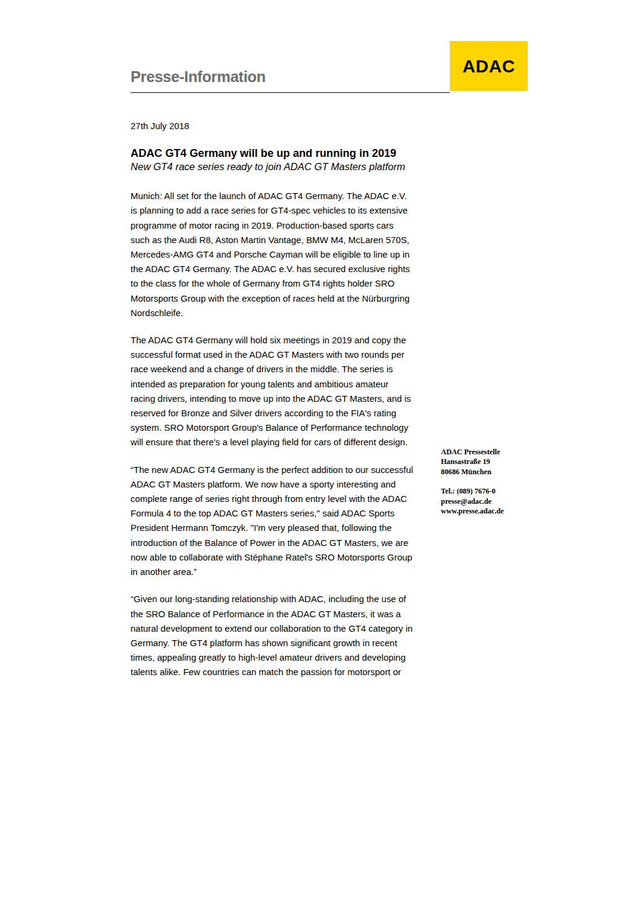ADAC
Presse-Information
27th July 2018
ADAC GT4 Germany will be up and running in 2019
New GT4 race series ready to join ADAC GT Masters platform
Munich: All set for the launch of ADAC GT4 Germany. The ADAC e.V. is planning to add a race series for GT4-spec vehicles to its extensive programme of motor racing in 2019. Production-based sports cars such as the Audi R8, Aston Martin Vantage, BMW M4, McLaren 570S, Mercedes-AMG GT4 and Porsche Cayman will be eligible to line up in the ADAC GT4 Germany. The ADAC e.V. has secured exclusive rights to the class for the whole of Germany from GT4 rights holder SRO Motorsports Group with the exception of races held at the Nürburgring Nordschleife.
The ADAC GT4 Germany will hold six meetings in 2019 and copy the successful format used in the ADAC GT Masters with two rounds per race weekend and a change of drivers in the middle. The series is intended as preparation for young talents and ambitious amateur racing drivers, intending to move up into the ADAC GT Masters, and is reserved for Bronze and Silver drivers according to the FIA's rating system. SRO Motorsport Group's Balance of Performance technology will ensure that there's a level playing field for cars of different design.
“The new ADAC GT4 Germany is the perfect addition to our successful ADAC GT Masters platform. We now have a sporty interesting and complete range of series right through from entry level with the ADAC Formula 4 to the top ADAC GT Masters series," said ADAC Sports President Hermann Tomczyk. "I'm very pleased that, following the introduction of the Balance of Power in the ADAC GT Masters, we are now able to collaborate with Stéphane Ratel's SRO Motorsports Group in another area.”
“Given our long-standing relationship with ADAC, including the use of the SRO Balance of Performance in the ADAC GT Masters, it was a natural development to extend our collaboration to the GT4 category in Germany. The GT4 platform has shown significant growth in recent times, appealing greatly to high-level amateur drivers and developing talents alike. Few countries can match the passion for motorsport or the quality of infrastructure found in Germany, so I am certain that this new venture will be a tremendous success”, says Stéphane Ratel, Founder and CEO of the SRO Motorsports Group.
“We are rounding off our broad portfolio of motorsport series with the launch of ADAC GT4 Germany and are once again increasing the attractiveness of the ADAC GT Masters platform both for fans and participants. The series will appeal to new entrants and give teams
ADAC Pressestelle
Hansastraße 19
80686 München
Tel.: (089) 7676-0
presse@adac.de
www.presse.adac.de